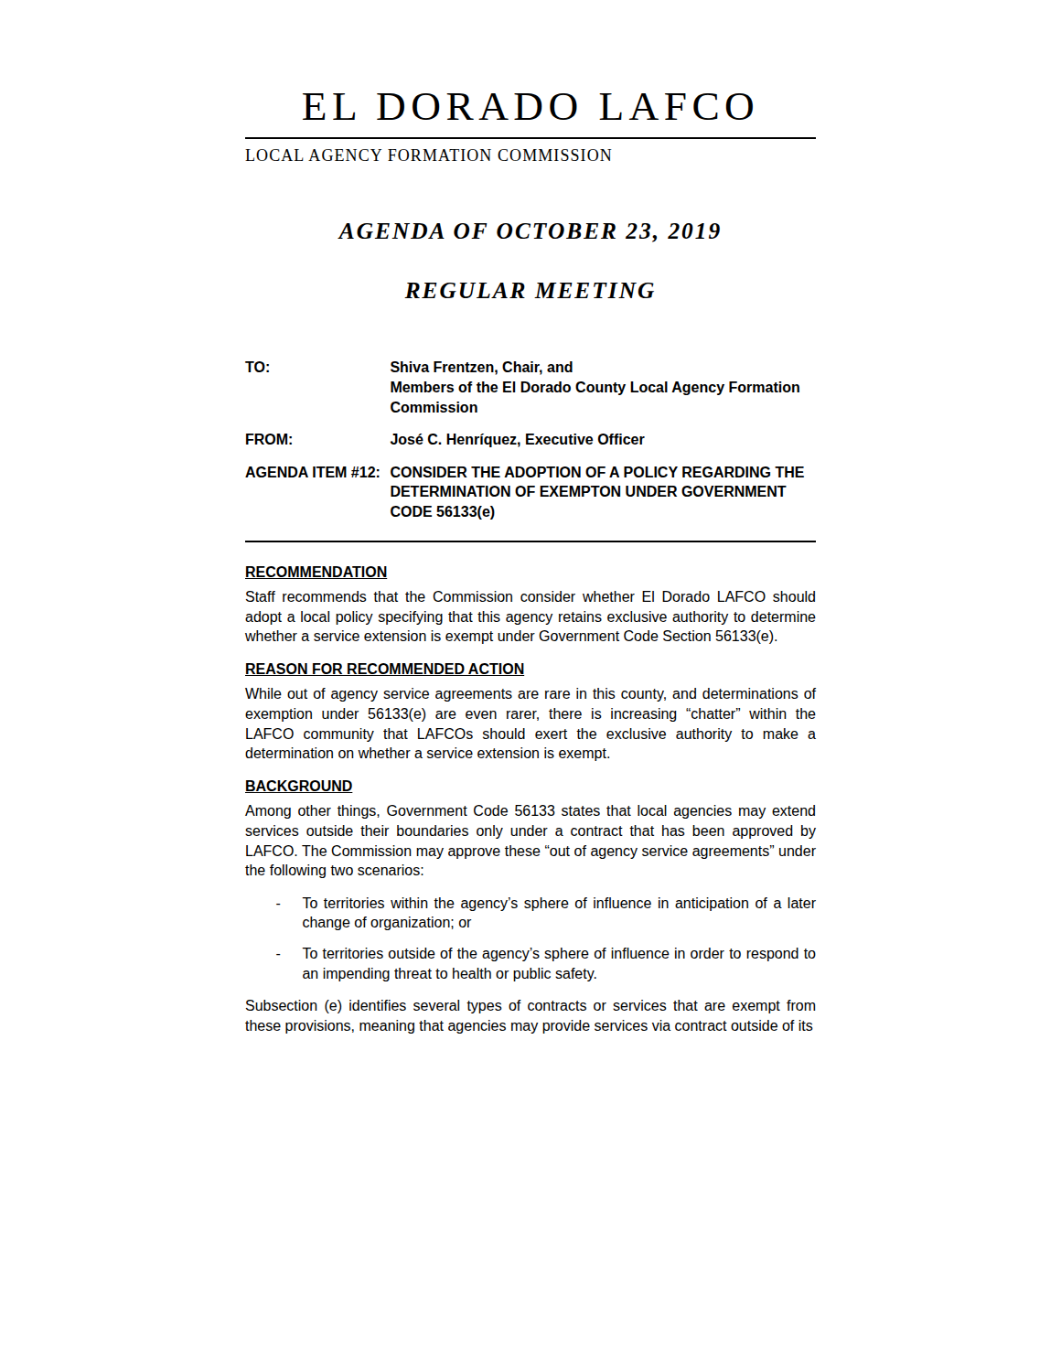EL DORADO LAFCO
LOCAL AGENCY FORMATION COMMISSION
AGENDA OF OCTOBER 23, 2019
REGULAR MEETING
| TO: | Shiva Frentzen, Chair, and Members of the El Dorado County Local Agency Formation Commission |
| FROM: | José C. Henríquez, Executive Officer |
| AGENDA ITEM #12: | CONSIDER THE ADOPTION OF A POLICY REGARDING THE DETERMINATION OF EXEMPTON UNDER GOVERNMENT CODE 56133(e) |
RECOMMENDATION
Staff recommends that the Commission consider whether El Dorado LAFCO should adopt a local policy specifying that this agency retains exclusive authority to determine whether a service extension is exempt under Government Code Section 56133(e).
REASON FOR RECOMMENDED ACTION
While out of agency service agreements are rare in this county, and determinations of exemption under 56133(e) are even rarer, there is increasing “chatter” within the LAFCO community that LAFCOs should exert the exclusive authority to make a determination on whether a service extension is exempt.
BACKGROUND
Among other things, Government Code 56133 states that local agencies may extend services outside their boundaries only under a contract that has been approved by LAFCO. The Commission may approve these “out of agency service agreements” under the following two scenarios:
To territories within the agency’s sphere of influence in anticipation of a later change of organization; or
To territories outside of the agency’s sphere of influence in order to respond to an impending threat to health or public safety.
Subsection (e) identifies several types of contracts or services that are exempt from these provisions, meaning that agencies may provide services via contract outside of its